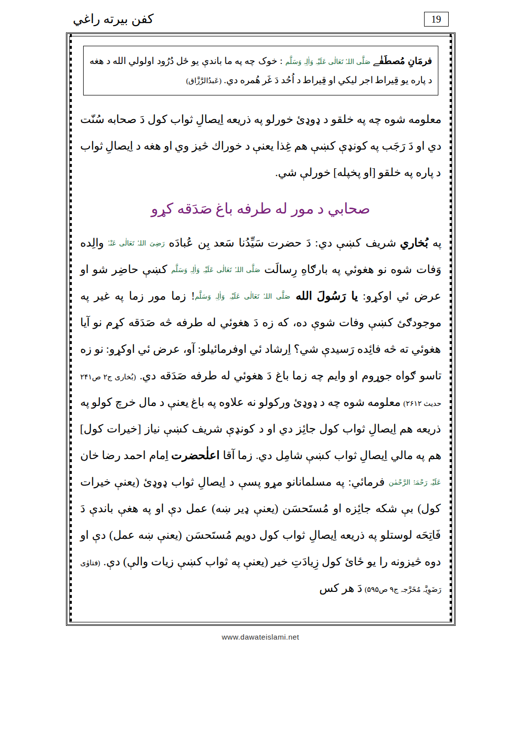19
کفن بیرته راغي
فرمَانِ مُصطَفٰے صَلَّی اللہُ تَعَالٰی عَلَیْہِ وَاٰلِہٖ وَسَلَّم : خوک چه په ما باندې یو ځل دُرُود اولولي الله د هغه د پاره یو قِیراط اجر لیکي او قِیراط د اُحُد دَ غَر هُمره دي. (عَبدُالرَّزَّاق)
معلومه شوه چه په خلقو د ډوډئ خورلو په ذریعه اِیصالِ ثواب کول دَ صحابه سُنّت دي او دَ رَجَب په کونډې کښې هم غِذا یعنې د خوراك څیز وي او هغه د اِیصالِ ثواب د پاره په خلقو [او پخپله] خورلې شي.
صحابي د مور له طرفه باغ صَدَقه کړو
په بُخاري شریف کښې دي: دَ حضرت سَیِّدُنا سَعد بِن عُبادَه رَضِیَ اللہُ تَعَالٰی عَنْہُ والِده وَفات شوه نو هغوئي په بارګاهِ رِسالَت صَلَّی اللہُ تَعَالٰی عَلَیْہِ وَاٰلِہٖ وَسَلَّم کښې حاضِر شو او عرض ئي اوکړو: یا رَسُولَ الله صَلَّی اللہُ تَعَالٰی عَلَیْہِ وَاٰلِہٖ وَسَلَّم! زما مور زما په غیر په موجودګئ کښې وفات شوې ده، که زه دَ هغوئي له طرفه څه صَدَقه کړم نو آیا هغوئي ته څه فائِده رَسیدې شي؟ اِرشاد ئي اوفرمائیلو: آو، عرض ئي اوکړو: نو زه تاسو ګواه جوړوم او وایم چه زما باغ دَ هغوئي له طرفه صَدَقه دي. (بُخاری ج۲ ص۲۴۱ حدیث ۲۶۱۲) معلومه شوه چه د ډوډئ ورکولو نه علاوه په باغ یعنې د مال خرچ کولو په ذریعه هم اِیصالِ ثواب کول جائِز دي او د کونډې شریف کښې نیاز [خیرات کول] هم په مالي اِیصالِ ثواب کښې شامِل دي. زما آقا اعلٰحضرت اِمام احمد رضا خان عَلَیْہِ رَحْمَۃُ الرَّحْمٰن فرمائي: په مسلمانانو مړو پسې د اِیصالِ ثواب ډوډئ (یعنې خیرات کول) بې شکه جائِزه او مُستَحسَن (یعنې ډیر ښه) عمل دې او په هغې باندې دَ فَاتِحَه لوستلو په ذریعه اِیصالِ ثواب کول دویم مُستَحسَن (یعنې ښه عمل) دې او دوه څیزونه را یو ځائ کول زِیادَتِ خیر (یعنې په ثواب کښې زیات والې) دې. (فتاوٰی رَضَوِیَّہ مُخَرَّجہ ج۹ ص۵۹۵) دَ هر کس
www.dawateislami.net